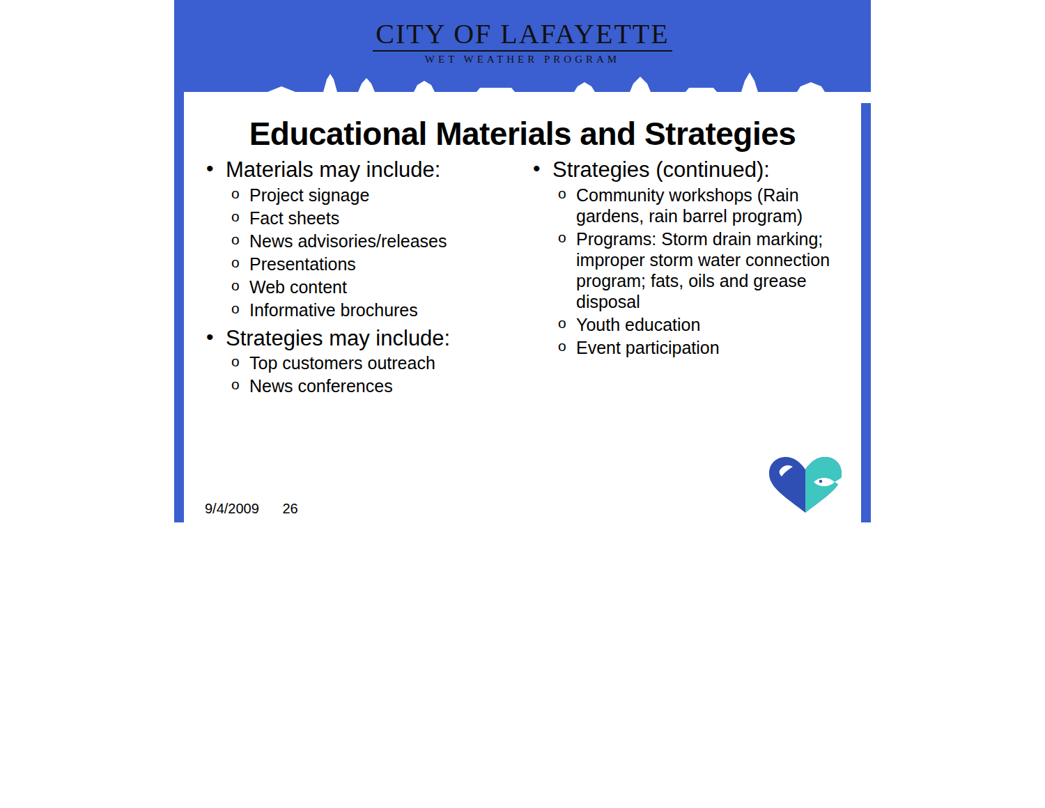CITY OF LAFAYETTE
WET WEATHER PROGRAM
Educational Materials and Strategies
Materials may include:
Project signage
Fact sheets
News advisories/releases
Presentations
Web content
Informative brochures
Strategies may include:
Top customers outreach
News conferences
Strategies (continued):
Community workshops (Rain gardens, rain barrel program)
Programs: Storm drain marking; improper storm water connection program; fats, oils and grease disposal
Youth education
Event participation
9/4/2009 26